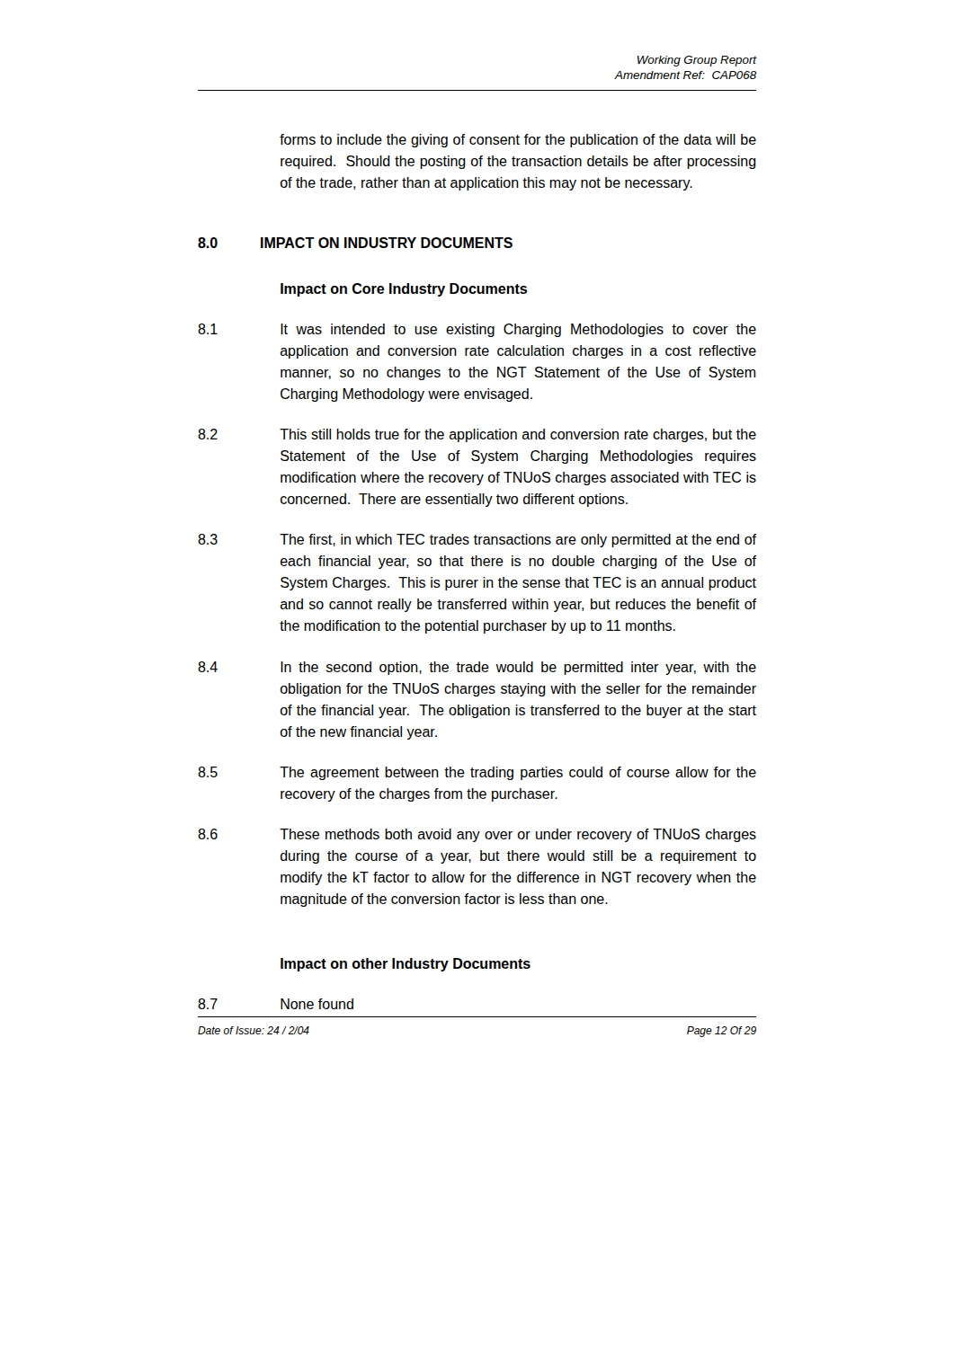Working Group Report
Amendment Ref: CAP068
forms to include the giving of consent for the publication of the data will be required. Should the posting of the transaction details be after processing of the trade, rather than at application this may not be necessary.
8.0 IMPACT ON INDUSTRY DOCUMENTS
Impact on Core Industry Documents
8.1
It was intended to use existing Charging Methodologies to cover the application and conversion rate calculation charges in a cost reflective manner, so no changes to the NGT Statement of the Use of System Charging Methodology were envisaged.
8.2
This still holds true for the application and conversion rate charges, but the Statement of the Use of System Charging Methodologies requires modification where the recovery of TNUoS charges associated with TEC is concerned. There are essentially two different options.
8.3
The first, in which TEC trades transactions are only permitted at the end of each financial year, so that there is no double charging of the Use of System Charges. This is purer in the sense that TEC is an annual product and so cannot really be transferred within year, but reduces the benefit of the modification to the potential purchaser by up to 11 months.
8.4
In the second option, the trade would be permitted inter year, with the obligation for the TNUoS charges staying with the seller for the remainder of the financial year. The obligation is transferred to the buyer at the start of the new financial year.
8.5
The agreement between the trading parties could of course allow for the recovery of the charges from the purchaser.
8.6
These methods both avoid any over or under recovery of TNUoS charges during the course of a year, but there would still be a requirement to modify the kT factor to allow for the difference in NGT recovery when the magnitude of the conversion factor is less than one.
Impact on other Industry Documents
8.7
None found
Date of Issue: 24 / 2/04 Page 12 Of 29